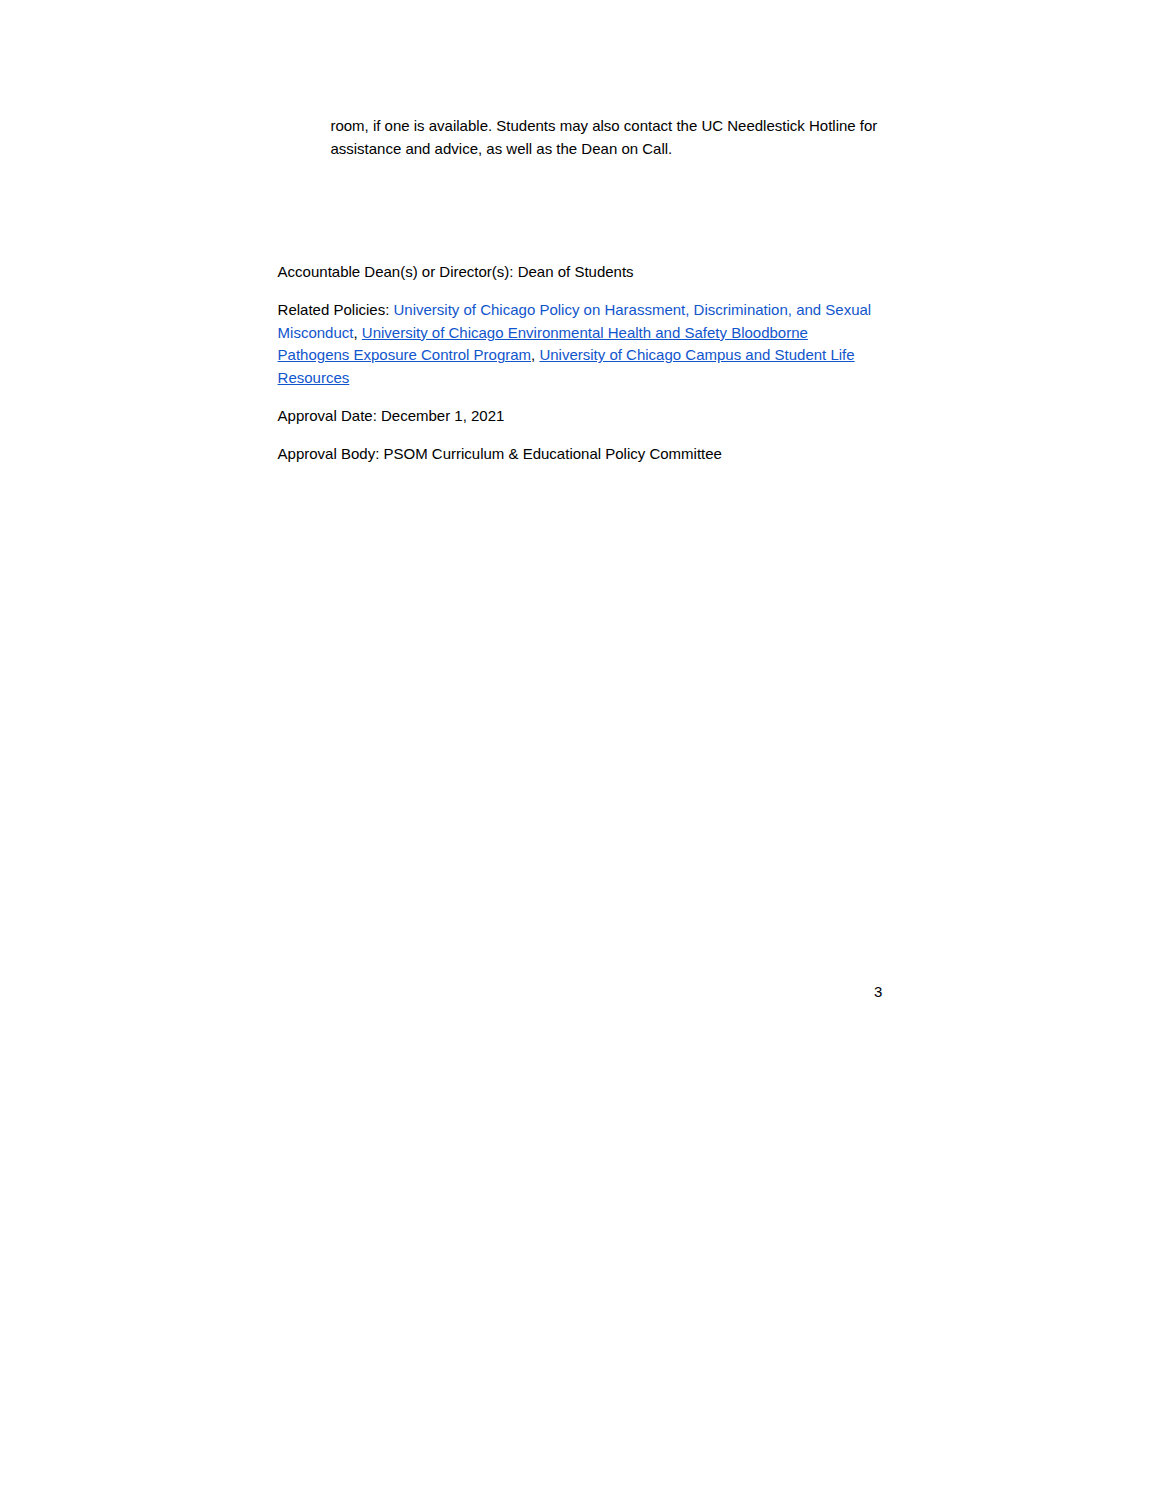room, if one is available. Students may also contact the UC Needlestick Hotline for assistance and advice, as well as the Dean on Call.
Accountable Dean(s) or Director(s): Dean of Students
Related Policies: University of Chicago Policy on Harassment, Discrimination, and Sexual Misconduct, University of Chicago Environmental Health and Safety Bloodborne Pathogens Exposure Control Program, University of Chicago Campus and Student Life Resources
Approval Date: December 1, 2021
Approval Body: PSOM Curriculum & Educational Policy Committee
3